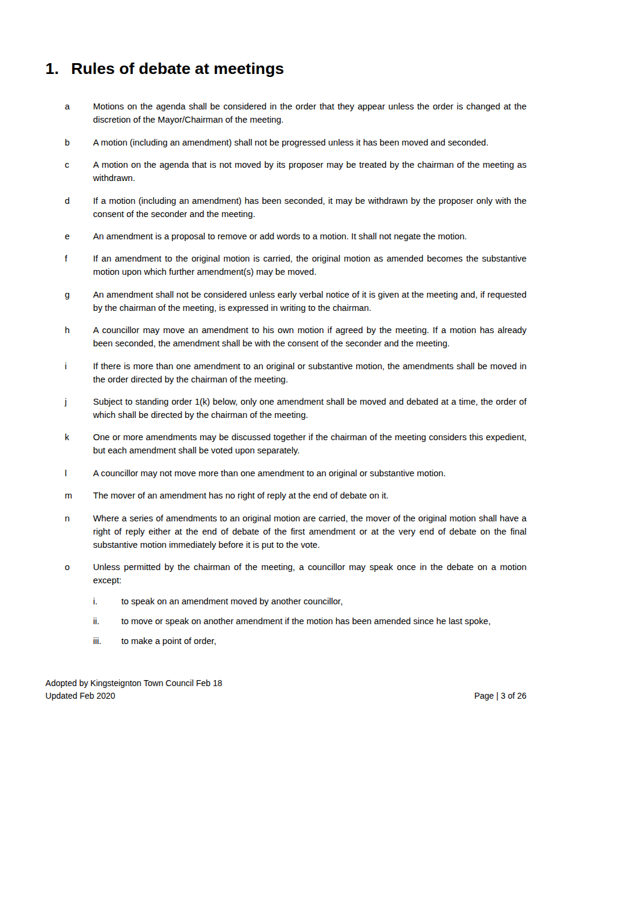1. Rules of debate at meetings
a Motions on the agenda shall be considered in the order that they appear unless the order is changed at the discretion of the Mayor/Chairman of the meeting.
b A motion (including an amendment) shall not be progressed unless it has been moved and seconded.
c A motion on the agenda that is not moved by its proposer may be treated by the chairman of the meeting as withdrawn.
d If a motion (including an amendment) has been seconded, it may be withdrawn by the proposer only with the consent of the seconder and the meeting.
e An amendment is a proposal to remove or add words to a motion. It shall not negate the motion.
f If an amendment to the original motion is carried, the original motion as amended becomes the substantive motion upon which further amendment(s) may be moved.
g An amendment shall not be considered unless early verbal notice of it is given at the meeting and, if requested by the chairman of the meeting, is expressed in writing to the chairman.
h A councillor may move an amendment to his own motion if agreed by the meeting. If a motion has already been seconded, the amendment shall be with the consent of the seconder and the meeting.
i If there is more than one amendment to an original or substantive motion, the amendments shall be moved in the order directed by the chairman of the meeting.
j Subject to standing order 1(k) below, only one amendment shall be moved and debated at a time, the order of which shall be directed by the chairman of the meeting.
k One or more amendments may be discussed together if the chairman of the meeting considers this expedient, but each amendment shall be voted upon separately.
l A councillor may not move more than one amendment to an original or substantive motion.
m The mover of an amendment has no right of reply at the end of debate on it.
n Where a series of amendments to an original motion are carried, the mover of the original motion shall have a right of reply either at the end of debate of the first amendment or at the very end of debate on the final substantive motion immediately before it is put to the vote.
o Unless permitted by the chairman of the meeting, a councillor may speak once in the debate on a motion except:
i. to speak on an amendment moved by another councillor,
ii. to move or speak on another amendment if the motion has been amended since he last spoke,
iii. to make a point of order,
Adopted by Kingsteignton Town Council Feb 18
Updated Feb 2020
Page | 3 of 26